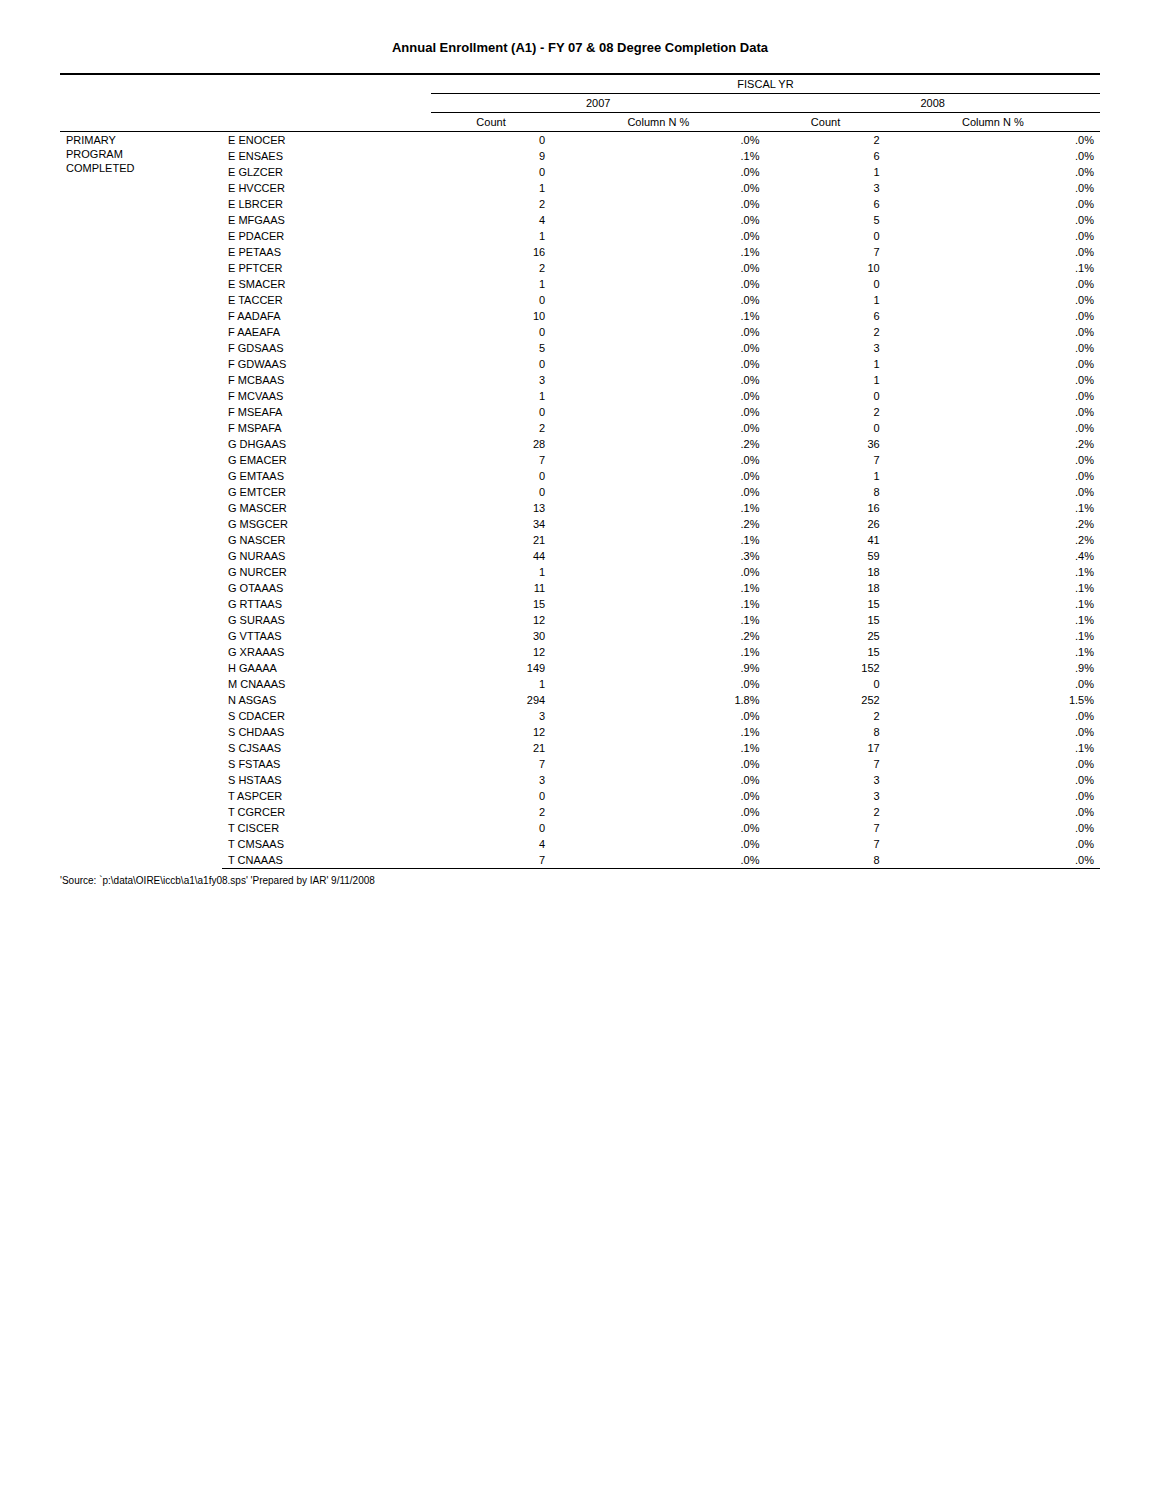Annual Enrollment (A1) - FY 07 & 08 Degree Completion Data
| | | FISCAL YR |
| --- | --- | --- |
| | | 2007 | 2008 |
| | | Count | Column N % | Count | Column N % |
| PRIMARY PROGRAM COMPLETED | E ENOCER | 0 | .0% | 2 | .0% |
| E ENSAES | 9 | .1% | 6 | .0% |
| E GLZCER | 0 | .0% | 1 | .0% |
| E HVCCER | 1 | .0% | 3 | .0% |
| E LBRCER | 2 | .0% | 6 | .0% |
| E MFGAAS | 4 | .0% | 5 | .0% |
| E PDACER | 1 | .0% | 0 | .0% |
| E PETAAS | 16 | .1% | 7 | .0% |
| E PFTCER | 2 | .0% | 10 | .1% |
| E SMACER | 1 | .0% | 0 | .0% |
| E TACCER | 0 | .0% | 1 | .0% |
| F AADAFA | 10 | .1% | 6 | .0% |
| F AAEAFA | 0 | .0% | 2 | .0% |
| F GDSAAS | 5 | .0% | 3 | .0% |
| F GDWAAS | 0 | .0% | 1 | .0% |
| F MCBAAS | 3 | .0% | 1 | .0% |
| F MCVAAS | 1 | .0% | 0 | .0% |
| F MSEAFA | 0 | .0% | 2 | .0% |
| F MSPAFA | 2 | .0% | 0 | .0% |
| G DHGAAS | 28 | .2% | 36 | .2% |
| G EMACER | 7 | .0% | 7 | .0% |
| G EMTAAS | 0 | .0% | 1 | .0% |
| G EMTCER | 0 | .0% | 8 | .0% |
| G MASCER | 13 | .1% | 16 | .1% |
| G MSGCER | 34 | .2% | 26 | .2% |
| G NASCER | 21 | .1% | 41 | .2% |
| G NURAAS | 44 | .3% | 59 | .4% |
| G NURCER | 1 | .0% | 18 | .1% |
| G OTAAAS | 11 | .1% | 18 | .1% |
| G RTTAAS | 15 | .1% | 15 | .1% |
| G SURAAS | 12 | .1% | 15 | .1% |
| G VTTAAS | 30 | .2% | 25 | .1% |
| G XRAAAS | 12 | .1% | 15 | .1% |
| H GAAAA | 149 | .9% | 152 | .9% |
| M CNAAAS | 1 | .0% | 0 | .0% |
| N ASGAS | 294 | 1.8% | 252 | 1.5% |
| S CDACER | 3 | .0% | 2 | .0% |
| S CHDAAS | 12 | .1% | 8 | .0% |
| S CJSAAS | 21 | .1% | 17 | .1% |
| S FSTAAS | 7 | .0% | 7 | .0% |
| S HSTAAS | 3 | .0% | 3 | .0% |
| T ASPCER | 0 | .0% | 3 | .0% |
| T CGRCER | 2 | .0% | 2 | .0% |
| T CISCER | 0 | .0% | 7 | .0% |
| T CMSAAS | 4 | .0% | 7 | .0% |
| T CNAAAS | 7 | .0% | 8 | .0% |
'Source: `p:\data\OIRE\iccb\a1\a1fy08.sps' 'Prepared by IAR' 9/11/2008